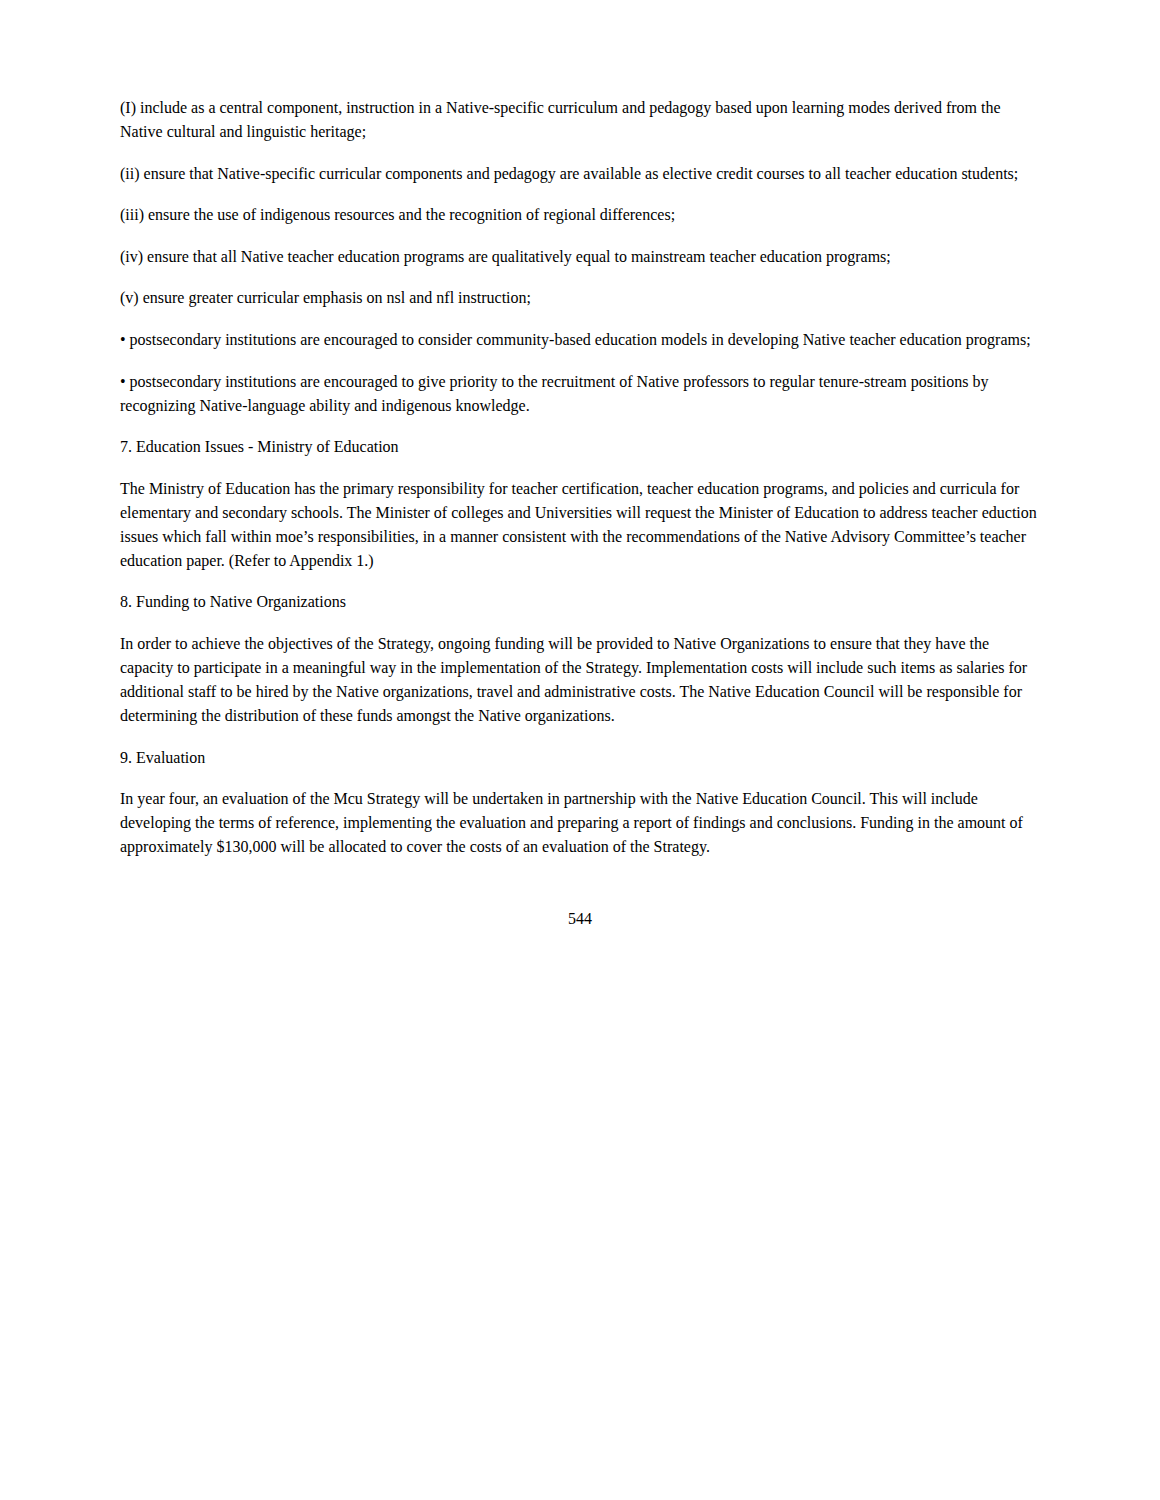(I) include as a central component, instruction in a Native-specific curriculum and pedagogy based upon learning modes derived from the Native cultural and linguistic heritage;
(ii) ensure that Native-specific curricular components and pedagogy are available as elective credit courses to all teacher education students;
(iii) ensure the use of indigenous resources and the recognition of regional differences;
(iv) ensure that all Native teacher education programs are qualitatively equal to mainstream teacher education programs;
(v) ensure greater curricular emphasis on nsl and nfl instruction;
• postsecondary institutions are encouraged to consider community-based education models in developing Native teacher education programs;
• postsecondary institutions are encouraged to give priority to the recruitment of Native professors to regular tenure-stream positions by recognizing Native-language ability and indigenous knowledge.
7. Education Issues - Ministry of Education
The Ministry of Education has the primary responsibility for teacher certification, teacher education programs, and policies and curricula for elementary and secondary schools. The Minister of colleges and Universities will request the Minister of Education to address teacher eduction issues which fall within moe’s responsibilities, in a manner consistent with the recommendations of the Native Advisory Committee’s teacher education paper. (Refer to Appendix 1.)
8. Funding to Native Organizations
In order to achieve the objectives of the Strategy, ongoing funding will be provided to Native Organizations to ensure that they have the capacity to participate in a meaningful way in the implementation of the Strategy. Implementation costs will include such items as salaries for additional staff to be hired by the Native organizations, travel and administrative costs. The Native Education Council will be responsible for determining the distribution of these funds amongst the Native organizations.
9. Evaluation
In year four, an evaluation of the Mcu Strategy will be undertaken in partnership with the Native Education Council. This will include developing the terms of reference, implementing the evaluation and preparing a report of findings and conclusions. Funding in the amount of approximately $130,000 will be allocated to cover the costs of an evaluation of the Strategy.
544